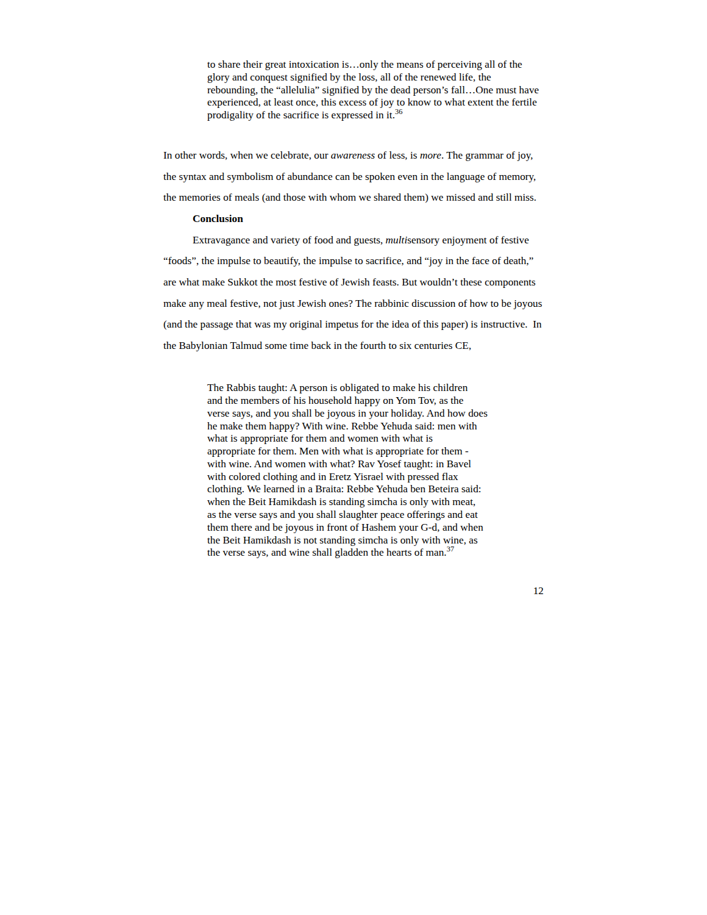to share their great intoxication is…only the means of perceiving all of the glory and conquest signified by the loss, all of the renewed life, the rebounding, the “allelulia” signified by the dead person’s fall…One must have experienced, at least once, this excess of joy to know to what extent the fertile prodigality of the sacrifice is expressed in it.36
In other words, when we celebrate, our awareness of less, is more. The grammar of joy, the syntax and symbolism of abundance can be spoken even in the language of memory, the memories of meals (and those with whom we shared them) we missed and still miss.
Conclusion
Extravagance and variety of food and guests, multisensory enjoyment of festive “foods”, the impulse to beautify, the impulse to sacrifice, and “joy in the face of death,” are what make Sukkot the most festive of Jewish feasts. But wouldn’t these components make any meal festive, not just Jewish ones? The rabbinic discussion of how to be joyous (and the passage that was my original impetus for the idea of this paper) is instructive. In the Babylonian Talmud some time back in the fourth to six centuries CE,
The Rabbis taught: A person is obligated to make his children
and the members of his household happy on Yom Tov, as the
verse says, and you shall be joyous in your holiday. And how does
he make them happy? With wine. Rebbe Yehuda said: men with
what is appropriate for them and women with what is
appropriate for them. Men with what is appropriate for them -
with wine. And women with what? Rav Yosef taught: in Bavel
with colored clothing and in Eretz Yisrael with pressed flax
clothing. We learned in a Braita: Rebbe Yehuda ben Beteira said:
when the Beit Hamikdash is standing simcha is only with meat,
as the verse says and you shall slaughter peace offerings and eat
them there and be joyous in front of Hashem your G-d, and when
the Beit Hamikdash is not standing simcha is only with wine, as
the verse says, and wine shall gladden the hearts of man.37
12